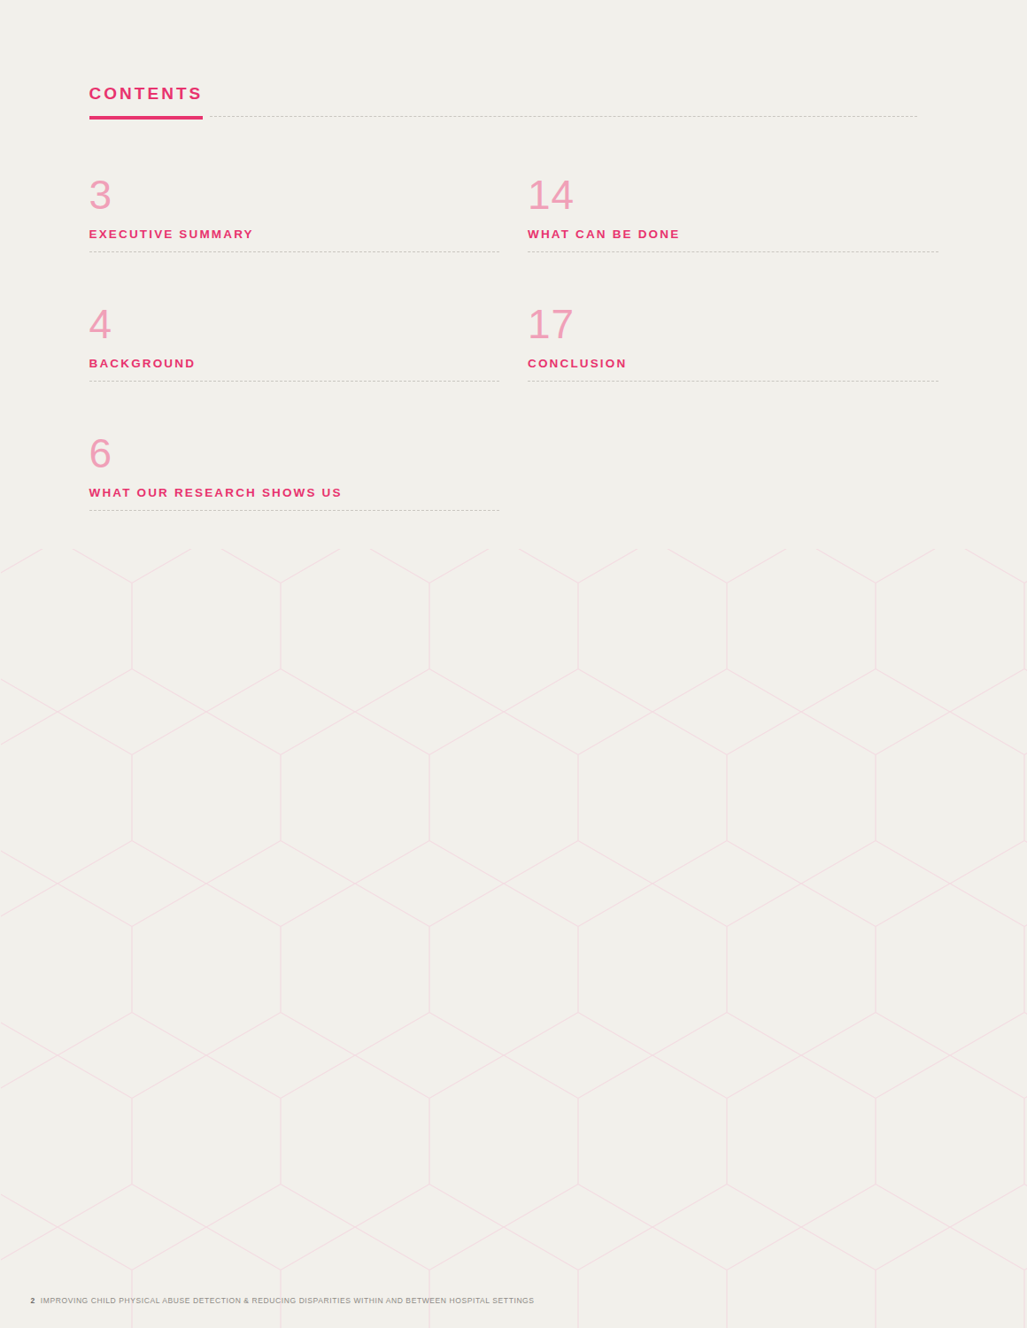CONTENTS
3
EXECUTIVE SUMMARY
14
WHAT CAN BE DONE
4
BACKGROUND
17
CONCLUSION
6
WHAT OUR RESEARCH SHOWS US
2 IMPROVING CHILD PHYSICAL ABUSE DETECTION & REDUCING DISPARITIES WITHIN AND BETWEEN HOSPITAL SETTINGS